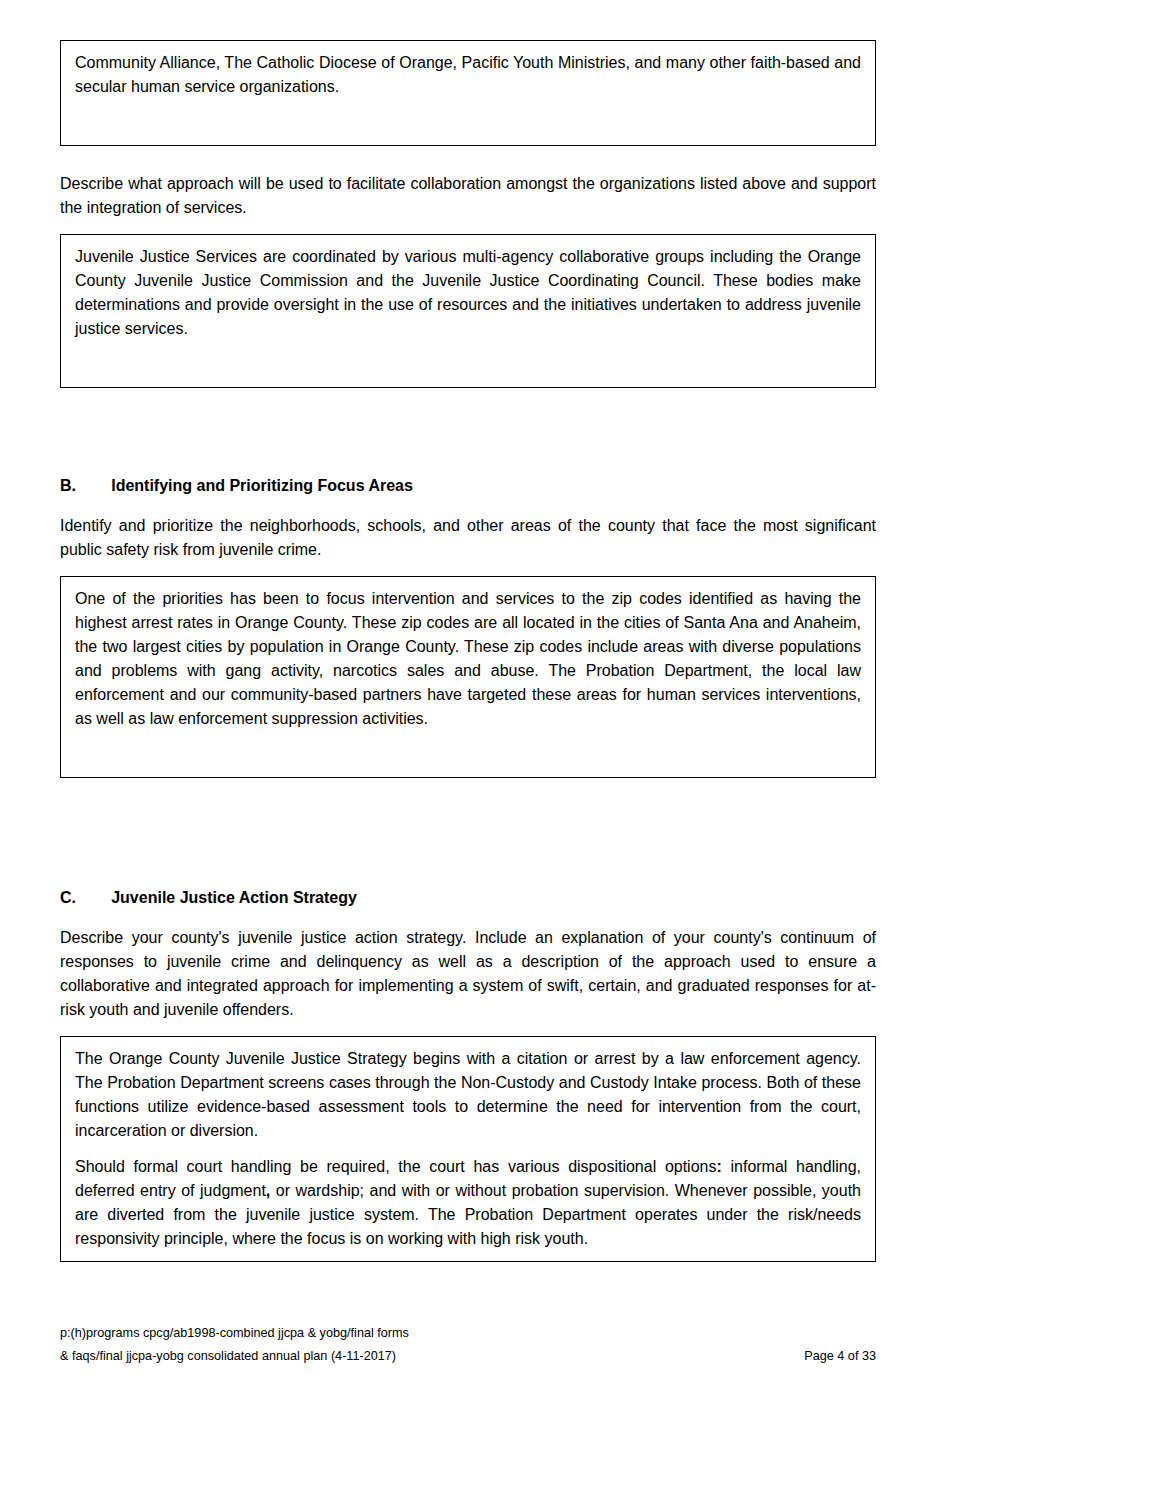Community Alliance, The Catholic Diocese of Orange, Pacific Youth Ministries, and many other faith-based and secular human service organizations.
Describe what approach will be used to facilitate collaboration amongst the organizations listed above and support the integration of services.
Juvenile Justice Services are coordinated by various multi-agency collaborative groups including the Orange County Juvenile Justice Commission and the Juvenile Justice Coordinating Council. These bodies make determinations and provide oversight in the use of resources and the initiatives undertaken to address juvenile justice services.
B. Identifying and Prioritizing Focus Areas
Identify and prioritize the neighborhoods, schools, and other areas of the county that face the most significant public safety risk from juvenile crime.
One of the priorities has been to focus intervention and services to the zip codes identified as having the highest arrest rates in Orange County. These zip codes are all located in the cities of Santa Ana and Anaheim, the two largest cities by population in Orange County. These zip codes include areas with diverse populations and problems with gang activity, narcotics sales and abuse. The Probation Department, the local law enforcement and our community-based partners have targeted these areas for human services interventions, as well as law enforcement suppression activities.
C. Juvenile Justice Action Strategy
Describe your county's juvenile justice action strategy. Include an explanation of your county's continuum of responses to juvenile crime and delinquency as well as a description of the approach used to ensure a collaborative and integrated approach for implementing a system of swift, certain, and graduated responses for at-risk youth and juvenile offenders.
The Orange County Juvenile Justice Strategy begins with a citation or arrest by a law enforcement agency. The Probation Department screens cases through the Non-Custody and Custody Intake process. Both of these functions utilize evidence-based assessment tools to determine the need for intervention from the court, incarceration or diversion.
Should formal court handling be required, the court has various dispositional options: informal handling, deferred entry of judgment, or wardship; and with or without probation supervision. Whenever possible, youth are diverted from the juvenile justice system. The Probation Department operates under the risk/needs responsivity principle, where the focus is on working with high risk youth.
p:(h)programs cpcg/ab1998-combined jjcpa & yobg/final forms
& faqs/final jjcpa-yobg consolidated annual plan (4-11-2017) Page 4 of 33